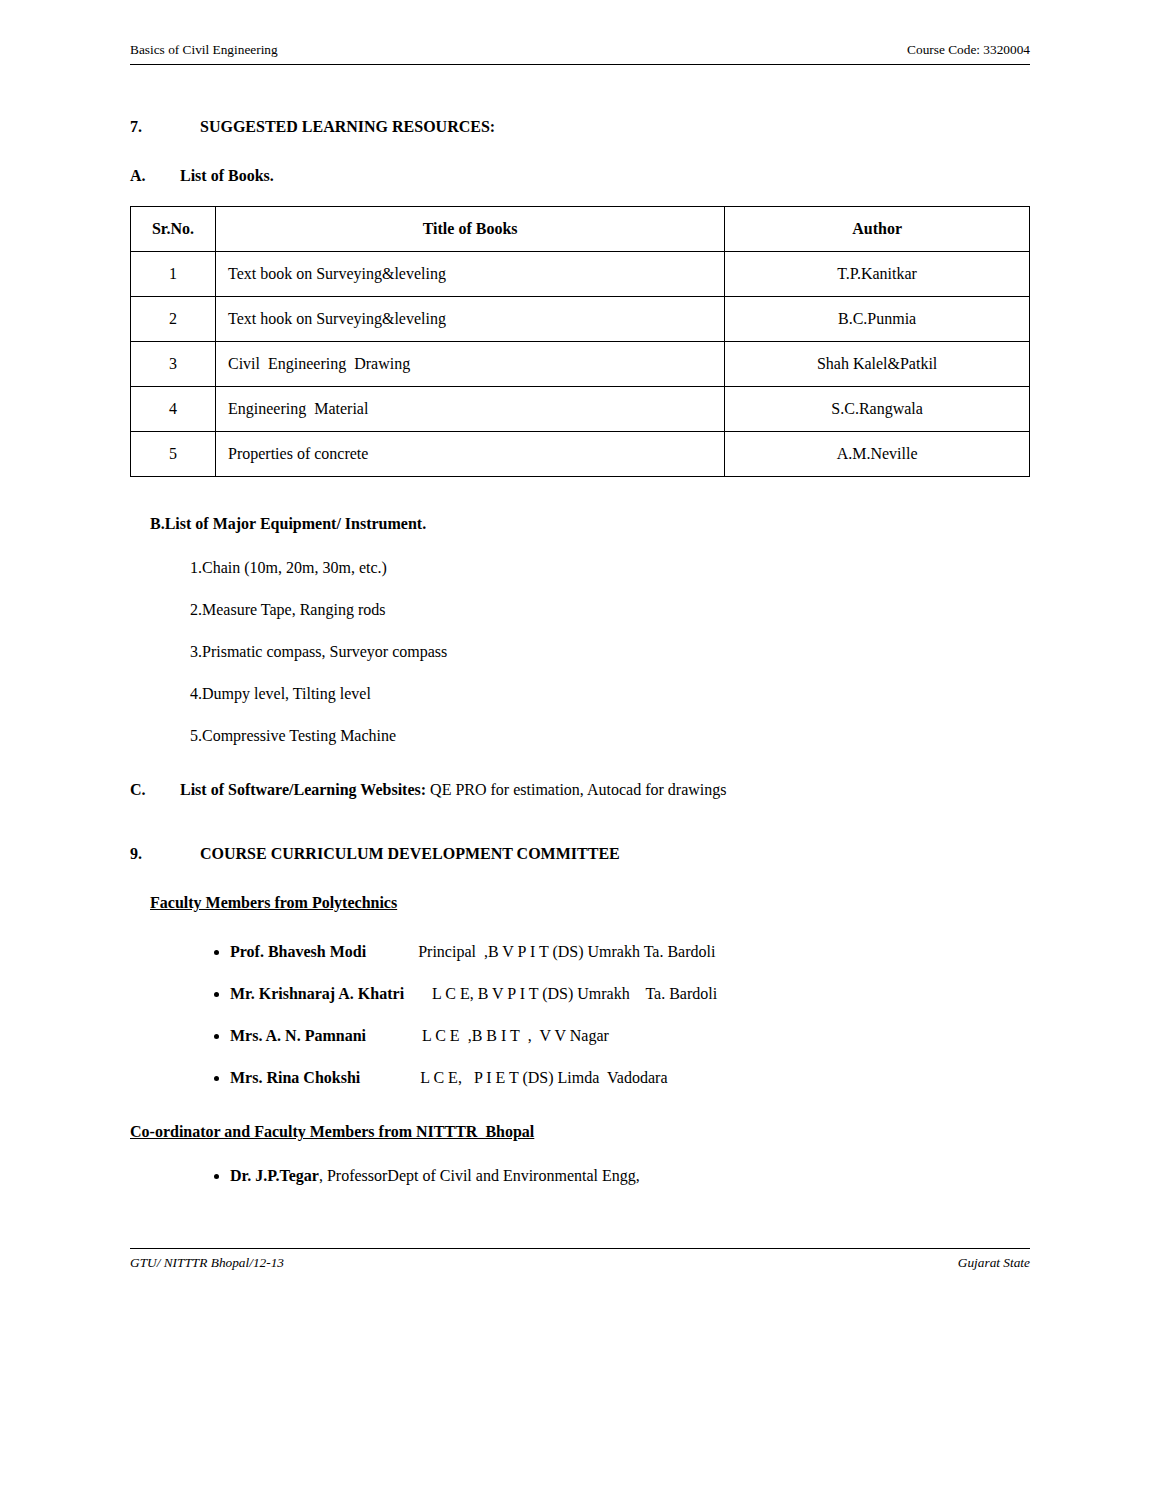Basics of Civil Engineering Course Code: 3320004
7. SUGGESTED LEARNING RESOURCES:
A. List of Books.
| Sr.No. | Title of Books | Author |
| --- | --- | --- |
| 1 | Text book on Surveying&leveling | T.P.Kanitkar |
| 2 | Text hook on Surveying&leveling | B.C.Punmia |
| 3 | Civil Engineering Drawing | Shah Kalel&Patkil |
| 4 | Engineering Material | S.C.Rangwala |
| 5 | Properties of concrete | A.M.Neville |
B.List of Major Equipment/ Instrument.
1.Chain (10m, 20m, 30m, etc.)
2.Measure Tape, Ranging rods
3.Prismatic compass, Surveyor compass
4.Dumpy level, Tilting level
5.Compressive Testing Machine
C. List of Software/Learning Websites: QE PRO for estimation, Autocad for drawings
9. COURSE CURRICULUM DEVELOPMENT COMMITTEE
Faculty Members from Polytechnics
Prof. Bhavesh Modi Principal ,B V P I T (DS) Umrakh Ta. Bardoli
Mr. Krishnaraj A. Khatri L C E, B V P I T (DS) Umrakh Ta. Bardoli
Mrs. A. N. Pamnani L C E ,B B I T , V V Nagar
Mrs. Rina Chokshi L C E, P I E T (DS) Limda Vadodara
Co-ordinator and Faculty Members from NITTTR Bhopal
Dr. J.P.Tegar, ProfessorDept of Civil and Environmental Engg,
GTU/ NITTTR Bhopal/12-13 Gujarat State